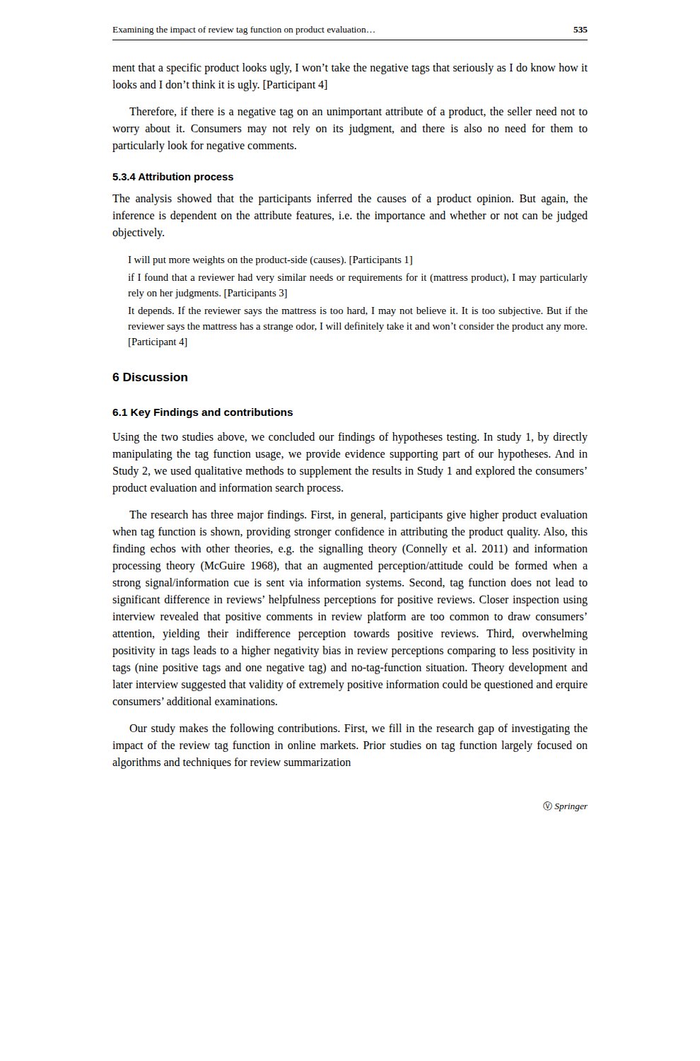Examining the impact of review tag function on product evaluation… 535
ment that a specific product looks ugly, I won’t take the negative tags that seriously as I do know how it looks and I don’t think it is ugly. [Participant 4]
Therefore, if there is a negative tag on an unimportant attribute of a product, the seller need not to worry about it. Consumers may not rely on its judgment, and there is also no need for them to particularly look for negative comments.
5.3.4 Attribution process
The analysis showed that the participants inferred the causes of a product opinion. But again, the inference is dependent on the attribute features, i.e. the importance and whether or not can be judged objectively.
I will put more weights on the product-side (causes). [Participants 1]
if I found that a reviewer had very similar needs or requirements for it (mattress product), I may particularly rely on her judgments. [Participants 3]
It depends. If the reviewer says the mattress is too hard, I may not believe it. It is too subjective. But if the reviewer says the mattress has a strange odor, I will definitely take it and won’t consider the product any more. [Participant 4]
6 Discussion
6.1 Key Findings and contributions
Using the two studies above, we concluded our findings of hypotheses testing. In study 1, by directly manipulating the tag function usage, we provide evidence supporting part of our hypotheses. And in Study 2, we used qualitative methods to supplement the results in Study 1 and explored the consumers’ product evaluation and information search process.
The research has three major findings. First, in general, participants give higher product evaluation when tag function is shown, providing stronger confidence in attributing the product quality. Also, this finding echos with other theories, e.g. the signalling theory (Connelly et al. 2011) and information processing theory (McGuire 1968), that an augmented perception/attitude could be formed when a strong signal/information cue is sent via information systems. Second, tag function does not lead to significant difference in reviews’ helpfulness perceptions for positive reviews. Closer inspection using interview revealed that positive comments in review platform are too common to draw consumers’ attention, yielding their indifference perception towards positive reviews. Third, overwhelming positivity in tags leads to a higher negativity bias in review perceptions comparing to less positivity in tags (nine positive tags and one negative tag) and no-tag-function situation. Theory development and later interview suggested that validity of extremely positive information could be questioned and erquire consumers’ additional examinations.
Our study makes the following contributions. First, we fill in the research gap of investigating the impact of the review tag function in online markets. Prior studies on tag function largely focused on algorithms and techniques for review summarization
Ⓥ Springer